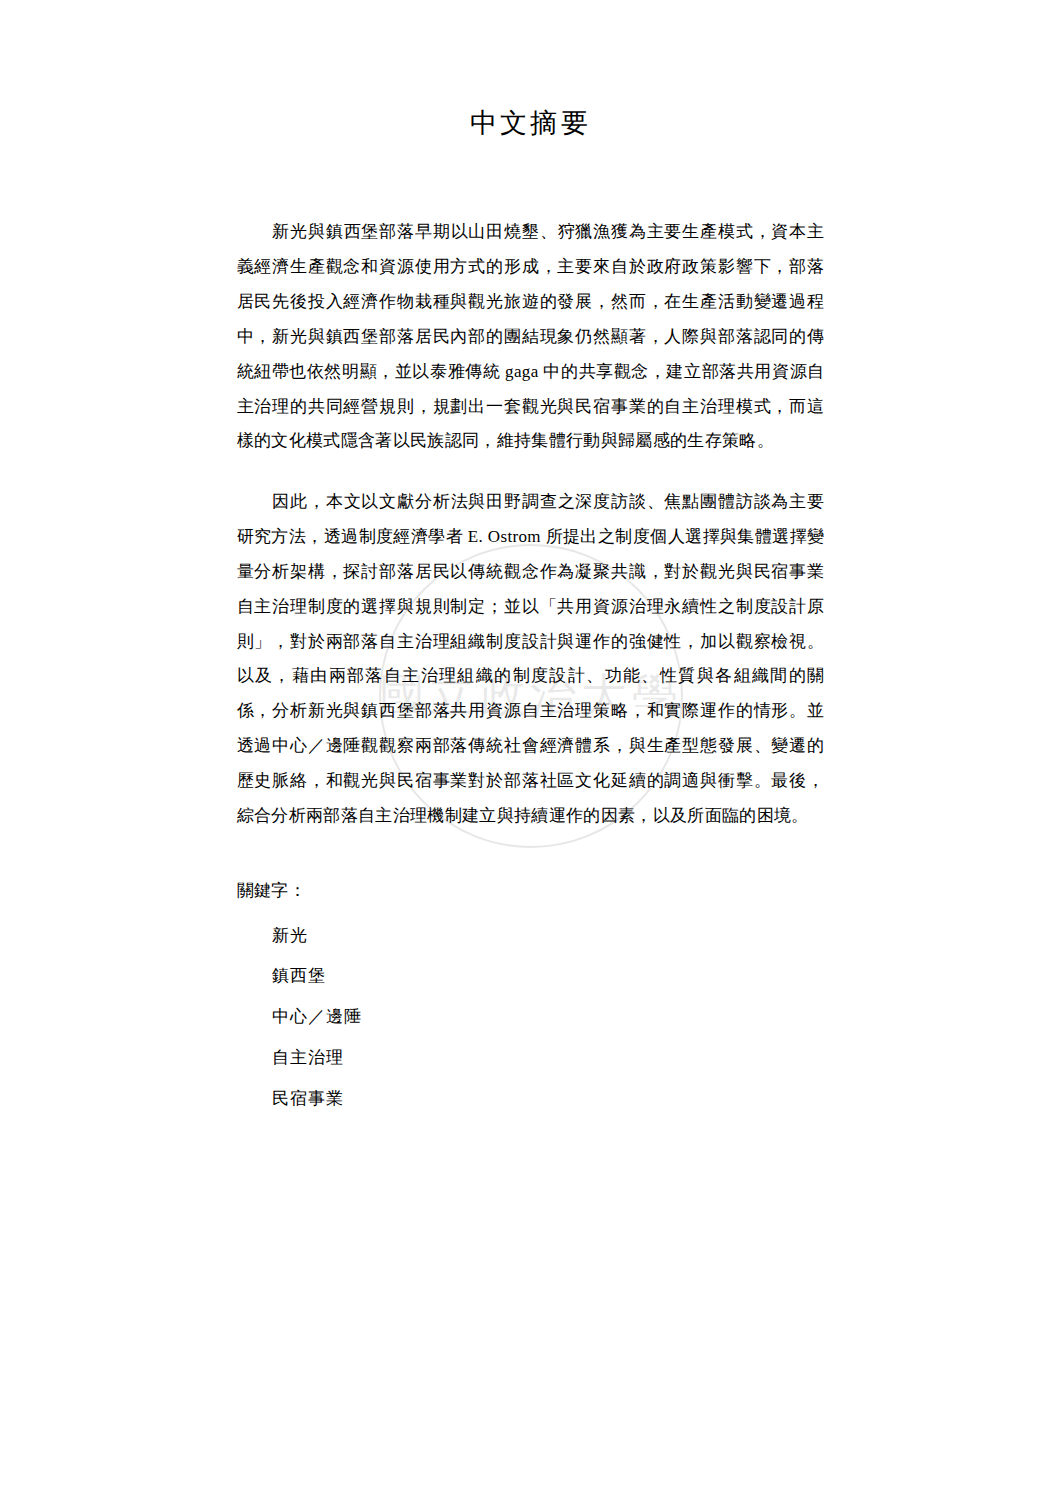中文摘要
新光與鎮西堡部落早期以山田燒墾、狩獵漁獲為主要生產模式，資本主義經濟生產觀念和資源使用方式的形成，主要來自於政府政策影響下，部落居民先後投入經濟作物栽種與觀光旅遊的發展，然而，在生產活動變遷過程中，新光與鎮西堡部落居民內部的團結現象仍然顯著，人際與部落認同的傳統紐帶也依然明顯，並以泰雅傳統 gaga 中的共享觀念，建立部落共用資源自主治理的共同經營規則，規劃出一套觀光與民宿事業的自主治理模式，而這樣的文化模式隱含著以民族認同，維持集體行動與歸屬感的生存策略。
因此，本文以文獻分析法與田野調查之深度訪談、焦點團體訪談為主要研究方法，透過制度經濟學者 E. Ostrom 所提出之制度個人選擇與集體選擇變量分析架構，探討部落居民以傳統觀念作為凝聚共識，對於觀光與民宿事業自主治理制度的選擇與規則制定；並以「共用資源治理永續性之制度設計原則」，對於兩部落自主治理組織制度設計與運作的強健性，加以觀察檢視。以及，藉由兩部落自主治理組織的制度設計、功能、性質與各組織間的關係，分析新光與鎮西堡部落共用資源自主治理策略，和實際運作的情形。並透過中心／邊陲觀觀察兩部落傳統社會經濟體系，與生產型態發展、變遷的歷史脈絡，和觀光與民宿事業對於部落社區文化延續的調適與衝擊。最後，綜合分析兩部落自主治理機制建立與持續運作的因素，以及所面臨的困境。
關鍵字：
新光
鎮西堡
中心／邊陲
自主治理
民宿事業